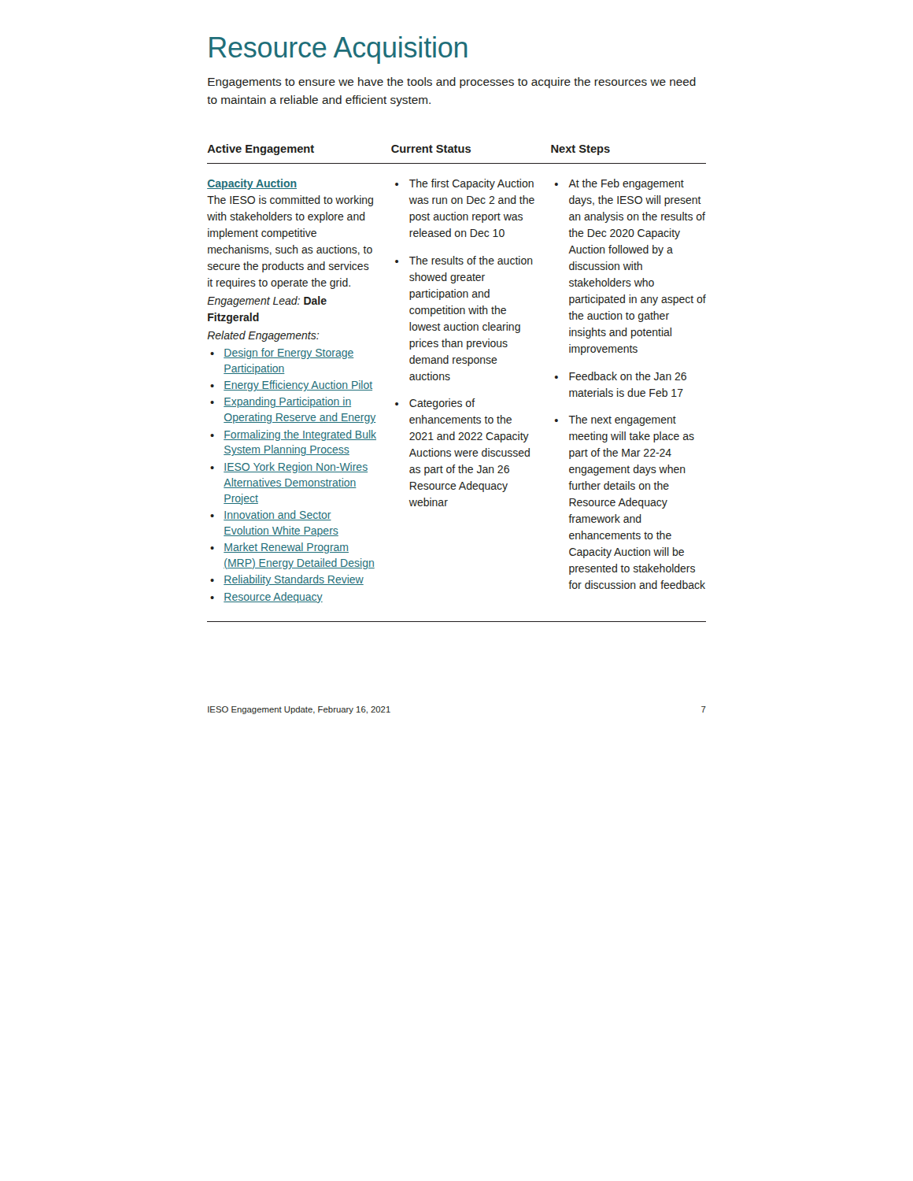Resource Acquisition
Engagements to ensure we have the tools and processes to acquire the resources we need to maintain a reliable and efficient system.
| Active Engagement | Current Status | Next Steps |
| --- | --- | --- |
| Capacity Auction The IESO is committed to working with stakeholders to explore and implement competitive mechanisms, such as auctions, to secure the products and services it requires to operate the grid. Engagement Lead: Dale Fitzgerald Related Engagements: Design for Energy Storage Participation Energy Efficiency Auction Pilot Expanding Participation in Operating Reserve and Energy Formalizing the Integrated Bulk System Planning Process IESO York Region Non-Wires Alternatives Demonstration Project Innovation and Sector Evolution White Papers Market Renewal Program (MRP) Energy Detailed Design Reliability Standards Review Resource Adequacy | The first Capacity Auction was run on Dec 2 and the post auction report was released on Dec 10 The results of the auction showed greater participation and competition with the lowest auction clearing prices than previous demand response auctions Categories of enhancements to the 2021 and 2022 Capacity Auctions were discussed as part of the Jan 26 Resource Adequacy webinar | At the Feb engagement days, the IESO will present an analysis on the results of the Dec 2020 Capacity Auction followed by a discussion with stakeholders who participated in any aspect of the auction to gather insights and potential improvements Feedback on the Jan 26 materials is due Feb 17 The next engagement meeting will take place as part of the Mar 22-24 engagement days when further details on the Resource Adequacy framework and enhancements to the Capacity Auction will be presented to stakeholders for discussion and feedback |
IESO Engagement Update, February 16, 2021 7